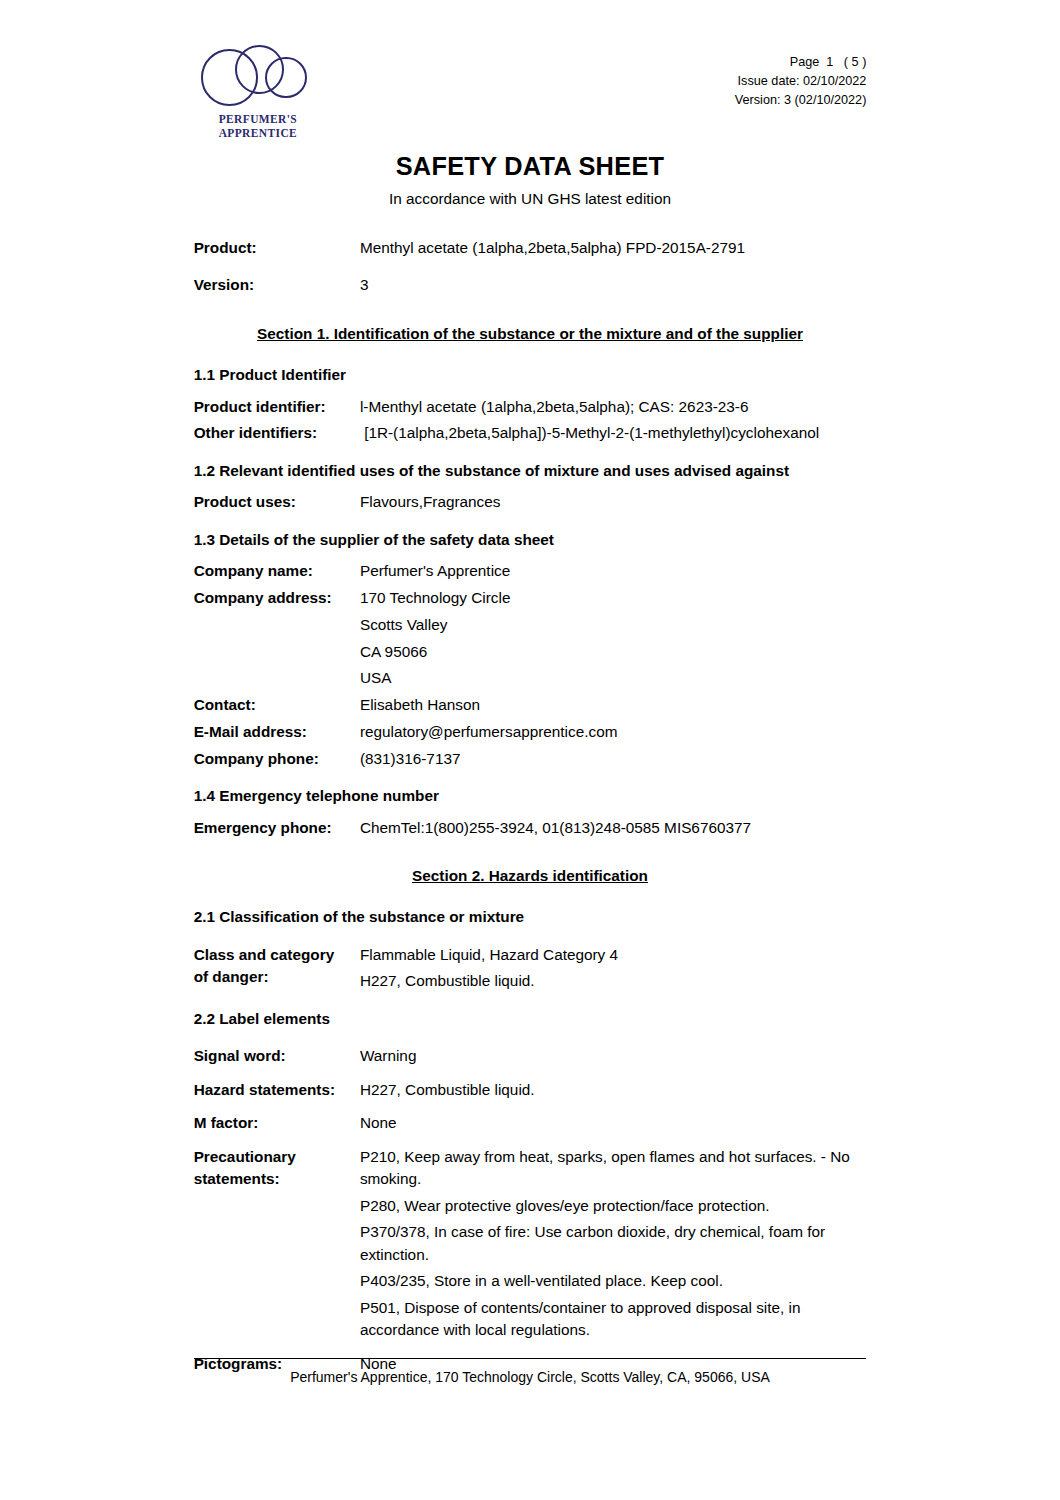PERFUMER'S
APPRENTICE
Page 1 ( 5 )
Issue date: 02/10/2022
Version: 3 (02/10/2022)
SAFETY DATA SHEET
In accordance with UN GHS latest edition
Product:
Menthyl acetate (1alpha,2beta,5alpha) FPD-2015A-2791
Version:
3
Section 1. Identification of the substance or the mixture and of the supplier
1.1 Product Identifier
Product identifier:
l-Menthyl acetate (1alpha,2beta,5alpha); CAS: 2623-23-6
Other identifiers:
[1R-(1alpha,2beta,5alpha])-5-Methyl-2-(1-methylethyl)cyclohexanol
1.2 Relevant identified uses of the substance of mixture and uses advised against
Product uses:
Flavours,Fragrances
1.3 Details of the supplier of the safety data sheet
Company name:
Perfumer's Apprentice
Company address:
170 Technology Circle
Scotts Valley
CA 95066
USA
Contact:
Elisabeth Hanson
E-Mail address:
regulatory@perfumersapprentice.com
Company phone:
(831)316-7137
1.4 Emergency telephone number
Emergency phone:
ChemTel:1(800)255-3924, 01(813)248-0585 MIS6760377
Section 2. Hazards identification
2.1 Classification of the substance or mixture
Class and category of danger:
Flammable Liquid, Hazard Category 4
H227, Combustible liquid.
2.2 Label elements
Signal word:
Warning
Hazard statements:
H227, Combustible liquid.
M factor:
None
Precautionary statements:
P210, Keep away from heat, sparks, open flames and hot surfaces. - No smoking.
P280, Wear protective gloves/eye protection/face protection.
P370/378, In case of fire: Use carbon dioxide, dry chemical, foam for extinction.
P403/235, Store in a well-ventilated place. Keep cool.
P501, Dispose of contents/container to approved disposal site, in accordance with local regulations.
Pictograms:
None
Perfumer's Apprentice, 170 Technology Circle, Scotts Valley, CA, 95066, USA